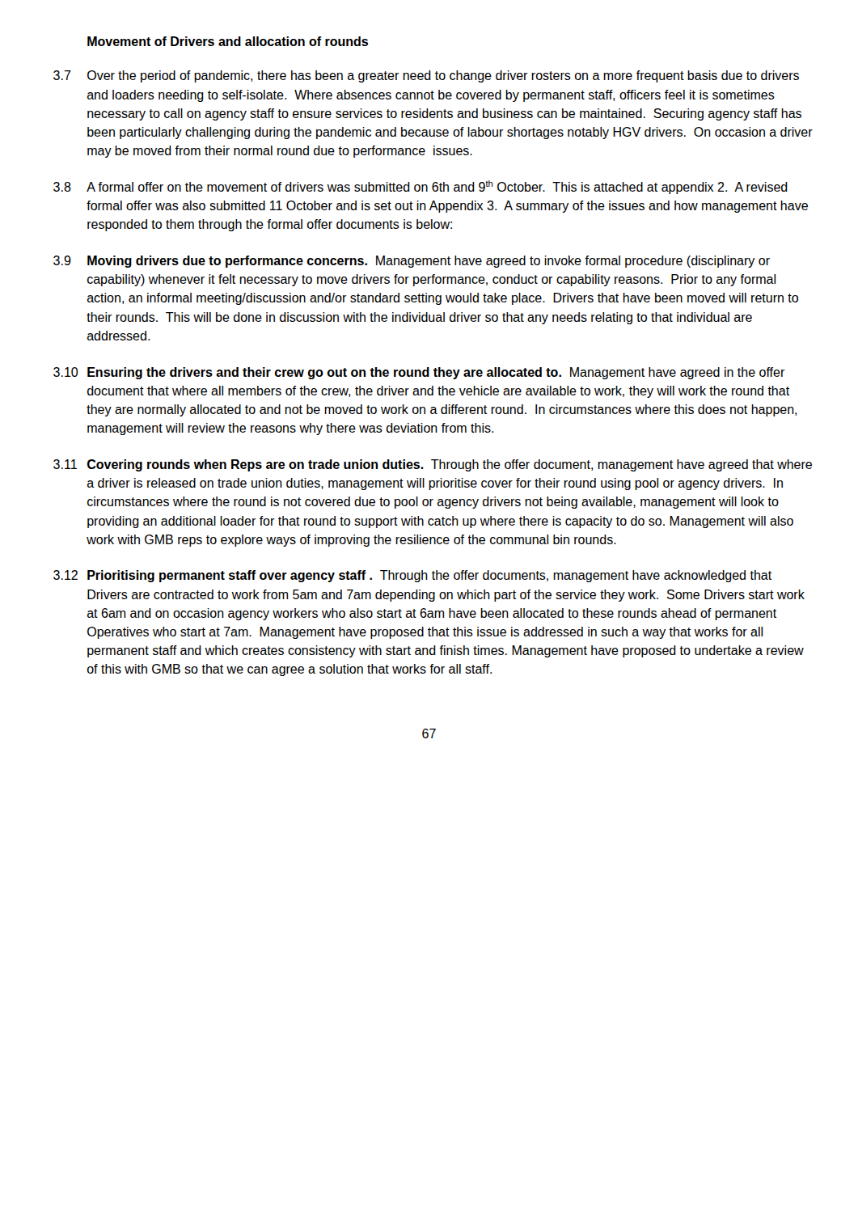Movement of Drivers and allocation of rounds
3.7
Over the period of pandemic, there has been a greater need to change driver rosters on a more frequent basis due to drivers and loaders needing to self-isolate. Where absences cannot be covered by permanent staff, officers feel it is sometimes necessary to call on agency staff to ensure services to residents and business can be maintained. Securing agency staff has been particularly challenging during the pandemic and because of labour shortages notably HGV drivers. On occasion a driver may be moved from their normal round due to performance issues.
3.8
A formal offer on the movement of drivers was submitted on 6th and 9th October. This is attached at appendix 2. A revised formal offer was also submitted 11 October and is set out in Appendix 3. A summary of the issues and how management have responded to them through the formal offer documents is below:
3.9
Moving drivers due to performance concerns. Management have agreed to invoke formal procedure (disciplinary or capability) whenever it felt necessary to move drivers for performance, conduct or capability reasons. Prior to any formal action, an informal meeting/discussion and/or standard setting would take place. Drivers that have been moved will return to their rounds. This will be done in discussion with the individual driver so that any needs relating to that individual are addressed.
3.10
Ensuring the drivers and their crew go out on the round they are allocated to. Management have agreed in the offer document that where all members of the crew, the driver and the vehicle are available to work, they will work the round that they are normally allocated to and not be moved to work on a different round. In circumstances where this does not happen, management will review the reasons why there was deviation from this.
3.11
Covering rounds when Reps are on trade union duties. Through the offer document, management have agreed that where a driver is released on trade union duties, management will prioritise cover for their round using pool or agency drivers. In circumstances where the round is not covered due to pool or agency drivers not being available, management will look to providing an additional loader for that round to support with catch up where there is capacity to do so. Management will also work with GMB reps to explore ways of improving the resilience of the communal bin rounds.
3.12
Prioritising permanent staff over agency staff . Through the offer documents, management have acknowledged that Drivers are contracted to work from 5am and 7am depending on which part of the service they work. Some Drivers start work at 6am and on occasion agency workers who also start at 6am have been allocated to these rounds ahead of permanent Operatives who start at 7am. Management have proposed that this issue is addressed in such a way that works for all permanent staff and which creates consistency with start and finish times. Management have proposed to undertake a review of this with GMB so that we can agree a solution that works for all staff.
67